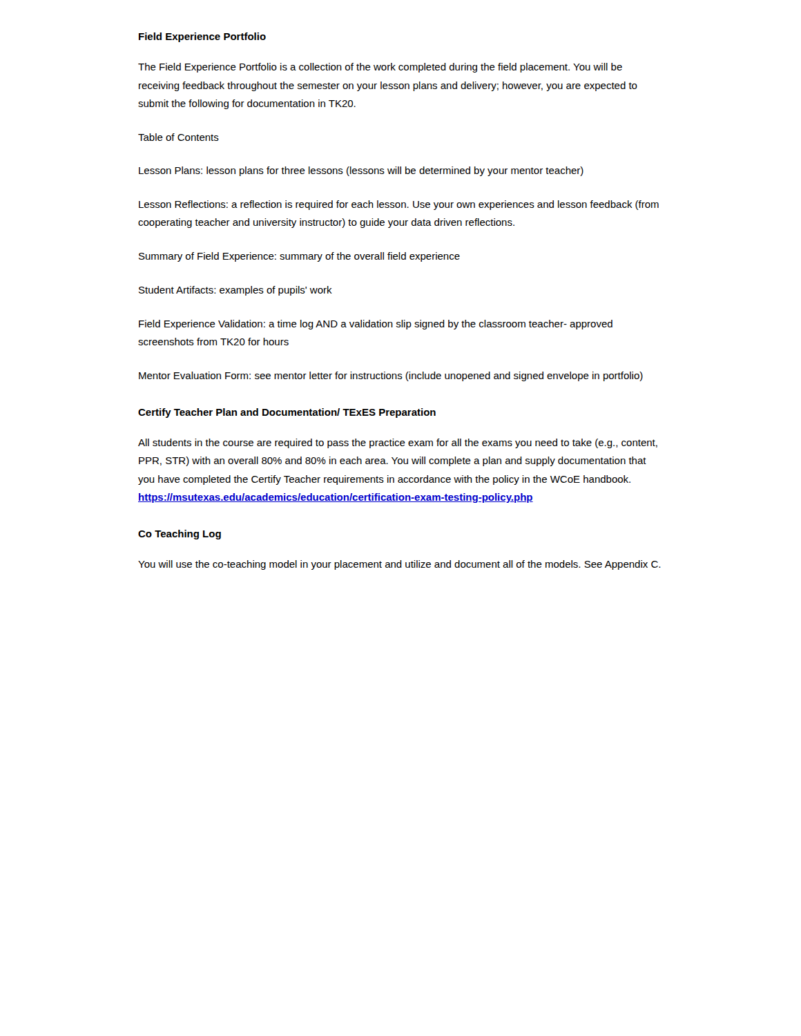Field Experience Portfolio
The Field Experience Portfolio is a collection of the work completed during the field placement. You will be receiving feedback throughout the semester on your lesson plans and delivery; however, you are expected to submit the following for documentation in TK20.
Table of Contents
Lesson Plans: lesson plans for three lessons (lessons will be determined by your mentor teacher)
Lesson Reflections: a reflection is required for each lesson. Use your own experiences and lesson feedback (from cooperating teacher and university instructor) to guide your data driven reflections.
Summary of Field Experience: summary of the overall field experience
Student Artifacts: examples of pupils' work
Field Experience Validation: a time log AND a validation slip signed by the classroom teacher- approved screenshots from TK20 for hours
Mentor Evaluation Form: see mentor letter for instructions (include unopened and signed envelope in portfolio)
Certify Teacher Plan and Documentation/ TExES Preparation
All students in the course are required to pass the practice exam for all the exams you need to take (e.g., content, PPR, STR) with an overall 80% and 80% in each area. You will complete a plan and supply documentation that you have completed the Certify Teacher requirements in accordance with the policy in the WCoE handbook.
https://msutexas.edu/academics/education/certification-exam-testing-policy.php
Co Teaching Log
You will use the co-teaching model in your placement and utilize and document all of the models. See Appendix C.